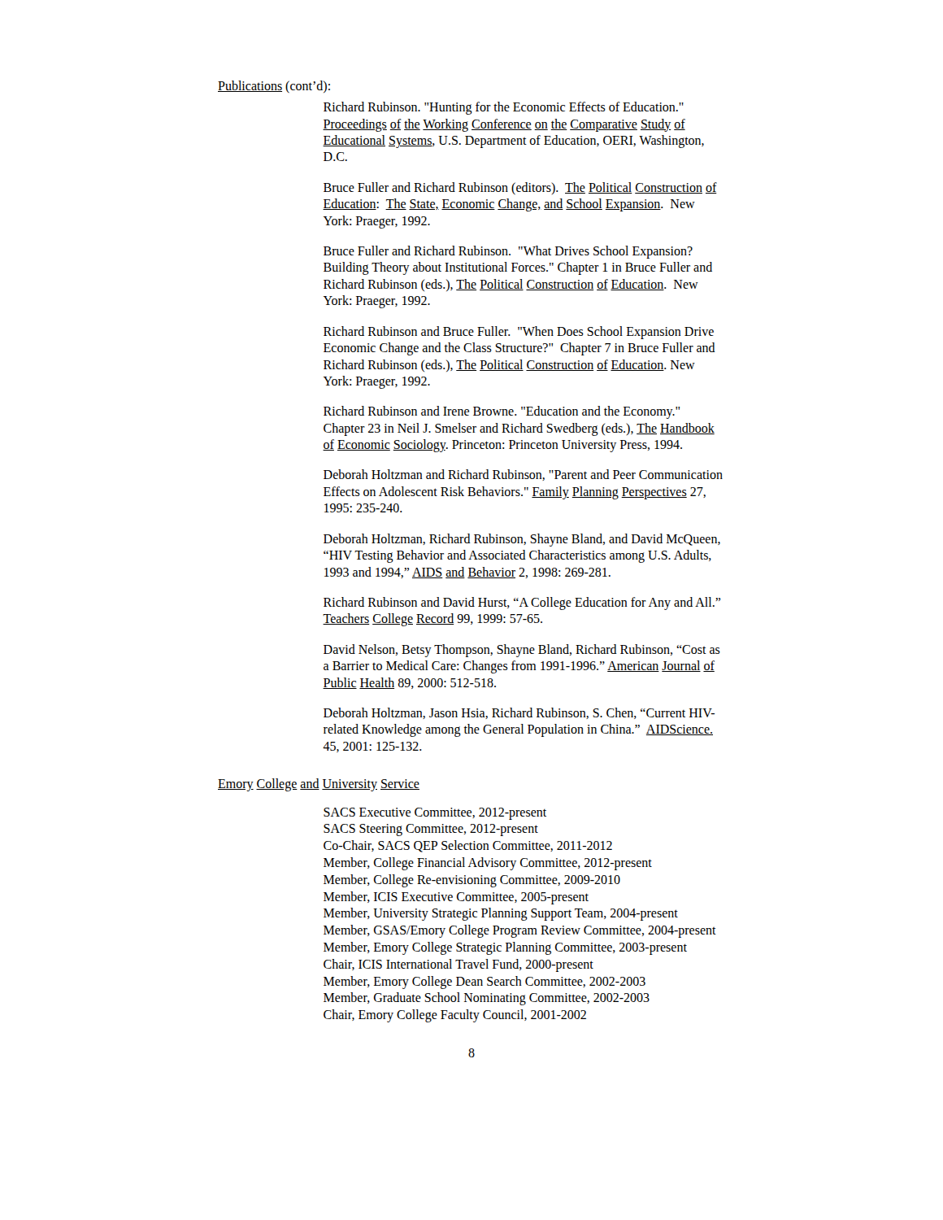Publications (cont’d):
Richard Rubinson. "Hunting for the Economic Effects of Education." Proceedings of the Working Conference on the Comparative Study of Educational Systems, U.S. Department of Education, OERI, Washington, D.C.
Bruce Fuller and Richard Rubinson (editors). The Political Construction of Education: The State, Economic Change, and School Expansion. New York: Praeger, 1992.
Bruce Fuller and Richard Rubinson. "What Drives School Expansion? Building Theory about Institutional Forces." Chapter 1 in Bruce Fuller and Richard Rubinson (eds.), The Political Construction of Education. New York: Praeger, 1992.
Richard Rubinson and Bruce Fuller. "When Does School Expansion Drive Economic Change and the Class Structure?" Chapter 7 in Bruce Fuller and Richard Rubinson (eds.), The Political Construction of Education. New York: Praeger, 1992.
Richard Rubinson and Irene Browne. "Education and the Economy." Chapter 23 in Neil J. Smelser and Richard Swedberg (eds.), The Handbook of Economic Sociology. Princeton: Princeton University Press, 1994.
Deborah Holtzman and Richard Rubinson, "Parent and Peer Communication Effects on Adolescent Risk Behaviors." Family Planning Perspectives 27, 1995: 235-240.
Deborah Holtzman, Richard Rubinson, Shayne Bland, and David McQueen, “HIV Testing Behavior and Associated Characteristics among U.S. Adults, 1993 and 1994,” AIDS and Behavior 2, 1998: 269-281.
Richard Rubinson and David Hurst, “A College Education for Any and All.” Teachers College Record 99, 1999: 57-65.
David Nelson, Betsy Thompson, Shayne Bland, Richard Rubinson, “Cost as a Barrier to Medical Care: Changes from 1991-1996.” American Journal of Public Health 89, 2000: 512-518.
Deborah Holtzman, Jason Hsia, Richard Rubinson, S. Chen, “Current HIV-related Knowledge among the General Population in China.” AIDScience. 45, 2001: 125-132.
Emory College and University Service
SACS Executive Committee, 2012-present
SACS Steering Committee, 2012-present
Co-Chair, SACS QEP Selection Committee, 2011-2012
Member, College Financial Advisory Committee, 2012-present
Member, College Re-envisioning Committee, 2009-2010
Member, ICIS Executive Committee, 2005-present
Member, University Strategic Planning Support Team, 2004-present
Member, GSAS/Emory College Program Review Committee, 2004-present
Member, Emory College Strategic Planning Committee, 2003-present
Chair, ICIS International Travel Fund, 2000-present
Member, Emory College Dean Search Committee, 2002-2003
Member, Graduate School Nominating Committee, 2002-2003
Chair, Emory College Faculty Council, 2001-2002
8